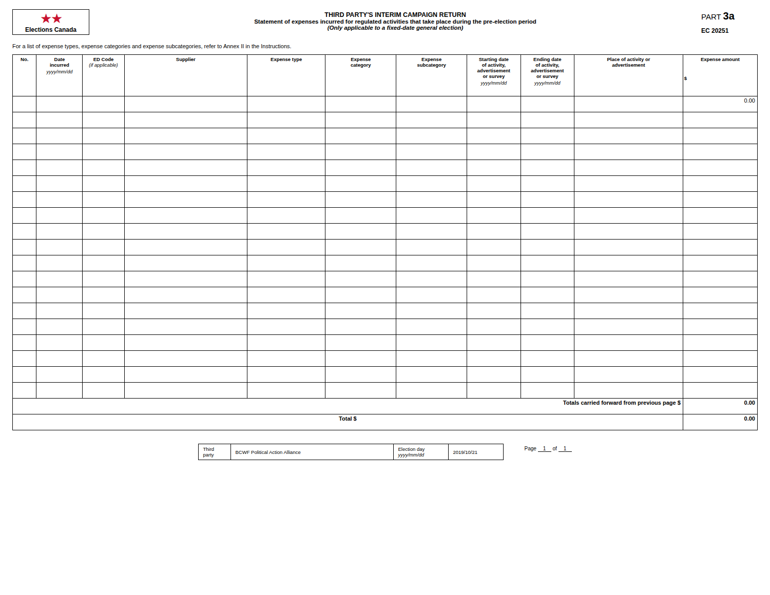★★
Elections Canada
THIRD PARTY'S INTERIM CAMPAIGN RETURN
Statement of expenses incurred for regulated activities that take place during the pre-election period
(Only applicable to a fixed-date general election)
PART 3a
EC 20251
For a list of expense types, expense categories and expense subcategories, refer to Annex II in the Instructions.
| No. | Date incurred yyyy/mm/dd | ED Code (if applicable) | Supplier | Expense type | Expense category | Expense subcategory | Starting date of activity, advertisement or survey yyyy/mm/dd | Ending date of activity, advertisement or survey yyyy/mm/dd | Place of activity or advertisement | Expense amount $ |
| --- | --- | --- | --- | --- | --- | --- | --- | --- | --- | --- |
| | | | | | | | | | | 0.00 |
| Totals carried forward from previous page $ | 0.00 |
| Total $ | 0.00 |
| Third party | BCWF Political Action Alliance | Election day yyyy/mm/dd | 2019/10/21 |
Page 1 of 1